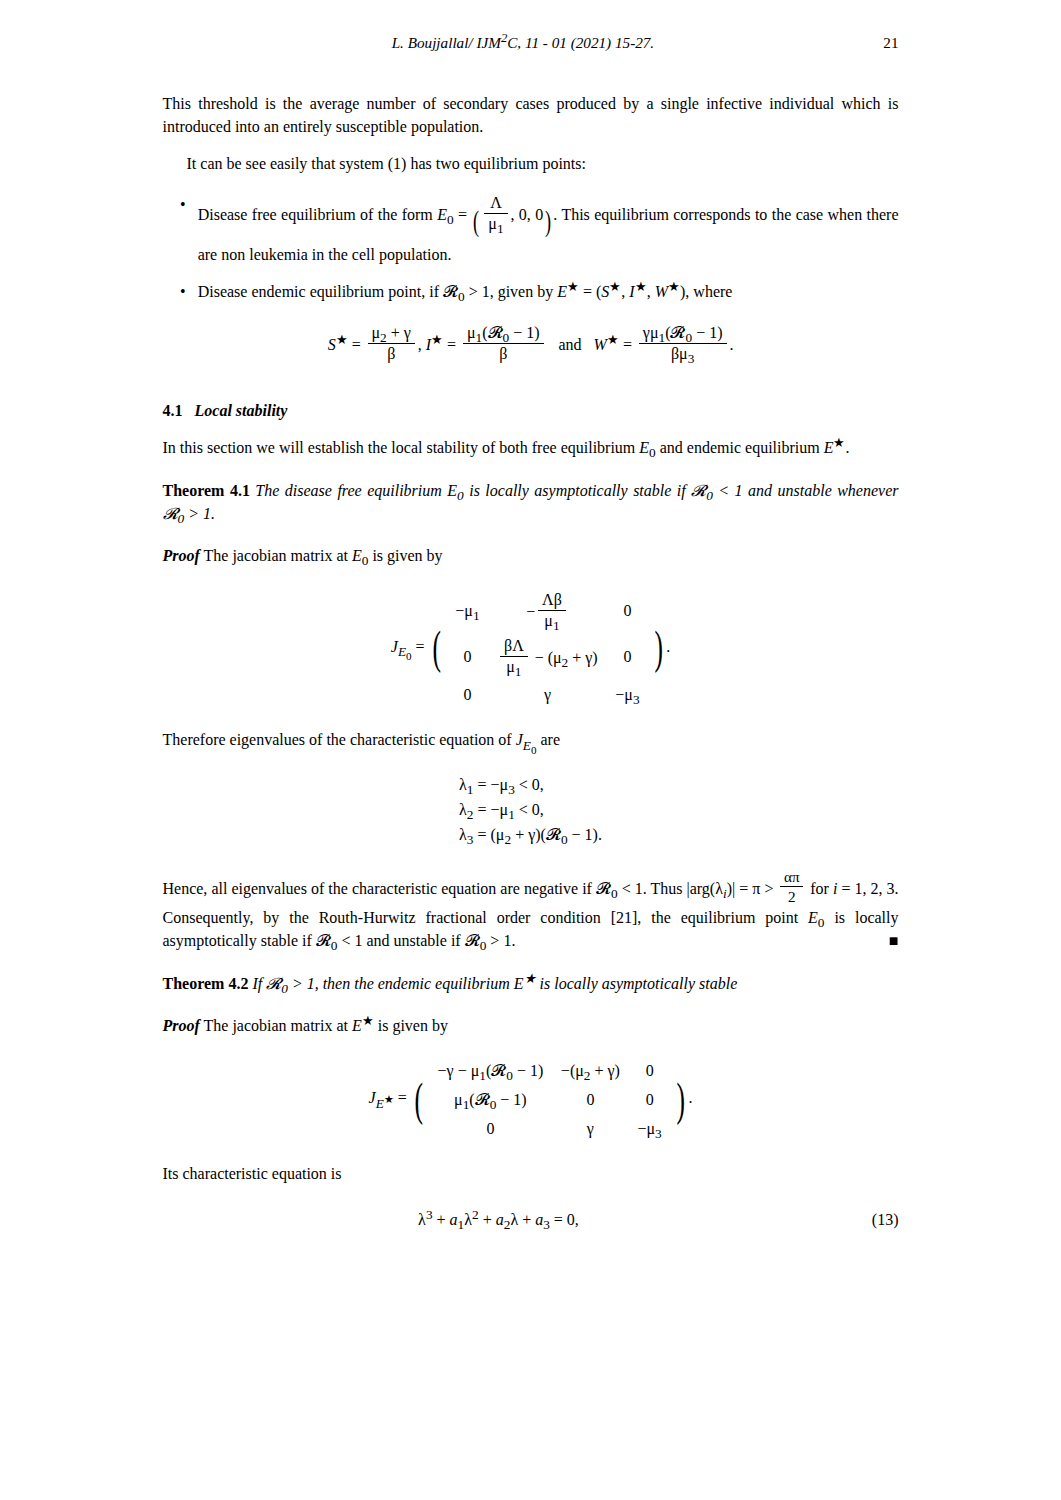L. Boujjallal/ IJM2C, 11 - 01 (2021) 15-27. 21
This threshold is the average number of secondary cases produced by a single infective individual which is introduced into an entirely susceptible population.
It can be see easily that system (1) has two equilibrium points:
Disease free equilibrium of the form E0 = (Λμ1, 0, 0). This equilibrium corresponds to the case when there are non leukemia in the cell population.
Disease endemic equilibrium point, if 𝓡0 > 1, given by E★ = (S★, I★, W★), where
S★ = μ2 + γ β, I★ = μ1(𝓡0 − 1) β and W★ = γμ1(𝓡0 − 1) βμ3.
4.1 Local stability
In this section we will establish the local stability of both free equilibrium E0 and endemic equilibrium E★.
Theorem 4.1 The disease free equilibrium E0 is locally asymptotically stable if 𝓡0 < 1 and unstable whenever 𝓡0 > 1.
Proof The jacobian matrix at E0 is given by
JE0 = (
| −μ 1 | − Λβ μ 1 | 0 |
| 0 | βΛ μ 1 − (μ 2 + γ) | 0 |
| 0 | γ | −μ 3 |
) .
Therefore eigenvalues of the characteristic equation of JE0 are
λ1 = −μ3 < 0,
λ2 = −μ1 < 0,
λ3 = (μ2 + γ)(𝓡0 − 1).
Hence, all eigenvalues of the characteristic equation are negative if 𝓡0 < 1. Thus |arg(λi)| = π > απ 2 for i = 1, 2, 3. Consequently, by the Routh-Hurwitz fractional order condition [21], the equilibrium point E0 is locally asymptotically stable if 𝓡0 < 1 and unstable if 𝓡0 > 1. ■
Theorem 4.2 If 𝓡0 > 1, then the endemic equilibrium E★ is locally asymptotically stable
Proof The jacobian matrix at E★ is given by
JE★ = (
| −γ − μ 1 (𝓡 0 − 1) | −(μ 2 + γ) | 0 |
| μ 1 (𝓡 0 − 1) | 0 | 0 |
| 0 | γ | −μ 3 |
) .
Its characteristic equation is
λ3 + a1λ2 + a2λ + a3 = 0,
(13)